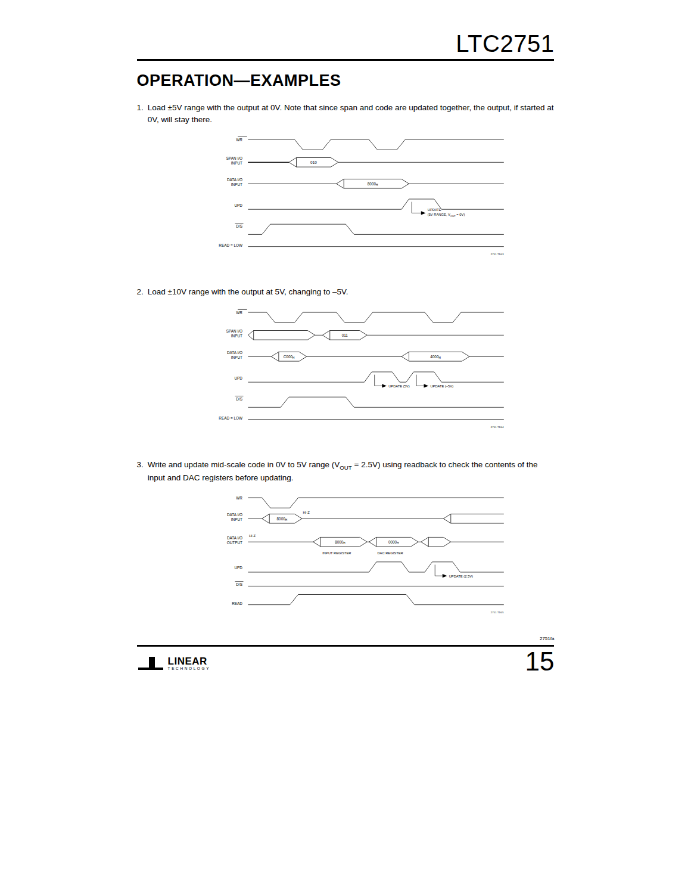LTC2751
OPERATION—EXAMPLES
1. Load ±5V range with the output at 0V. Note that since span and code are updated together, the output, if started at 0V, will stay there.
WR SPAN I/O INPUT 010 DATA I/O INPUT 8000H UPD UPDATE (5V RANGE, VOUT = 0V) D/S READ = LOW 2751 TD03
2. Load ±10V range with the output at 5V, changing to –5V.
WR SPAN I/O INPUT 011 DATA I/O INPUT C000H 4000H UPD UPDATE (5V) UPDATE (–5V) D/S READ = LOW 2751 TD04
3. Write and update mid-scale code in 0V to 5V range (VOUT = 2.5V) using readback to check the contents of the input and DAC registers before updating.
WR DATA I/O INPUT 8000H HI-Z DATA I/O OUTPUT HI-Z 8000H 0000H INPUT REGISTER DAC REGISTER UPD UPDATE (2.5V) D/S READ 2751 TD05
2751fa
LINEAR TECHNOLOGY
15